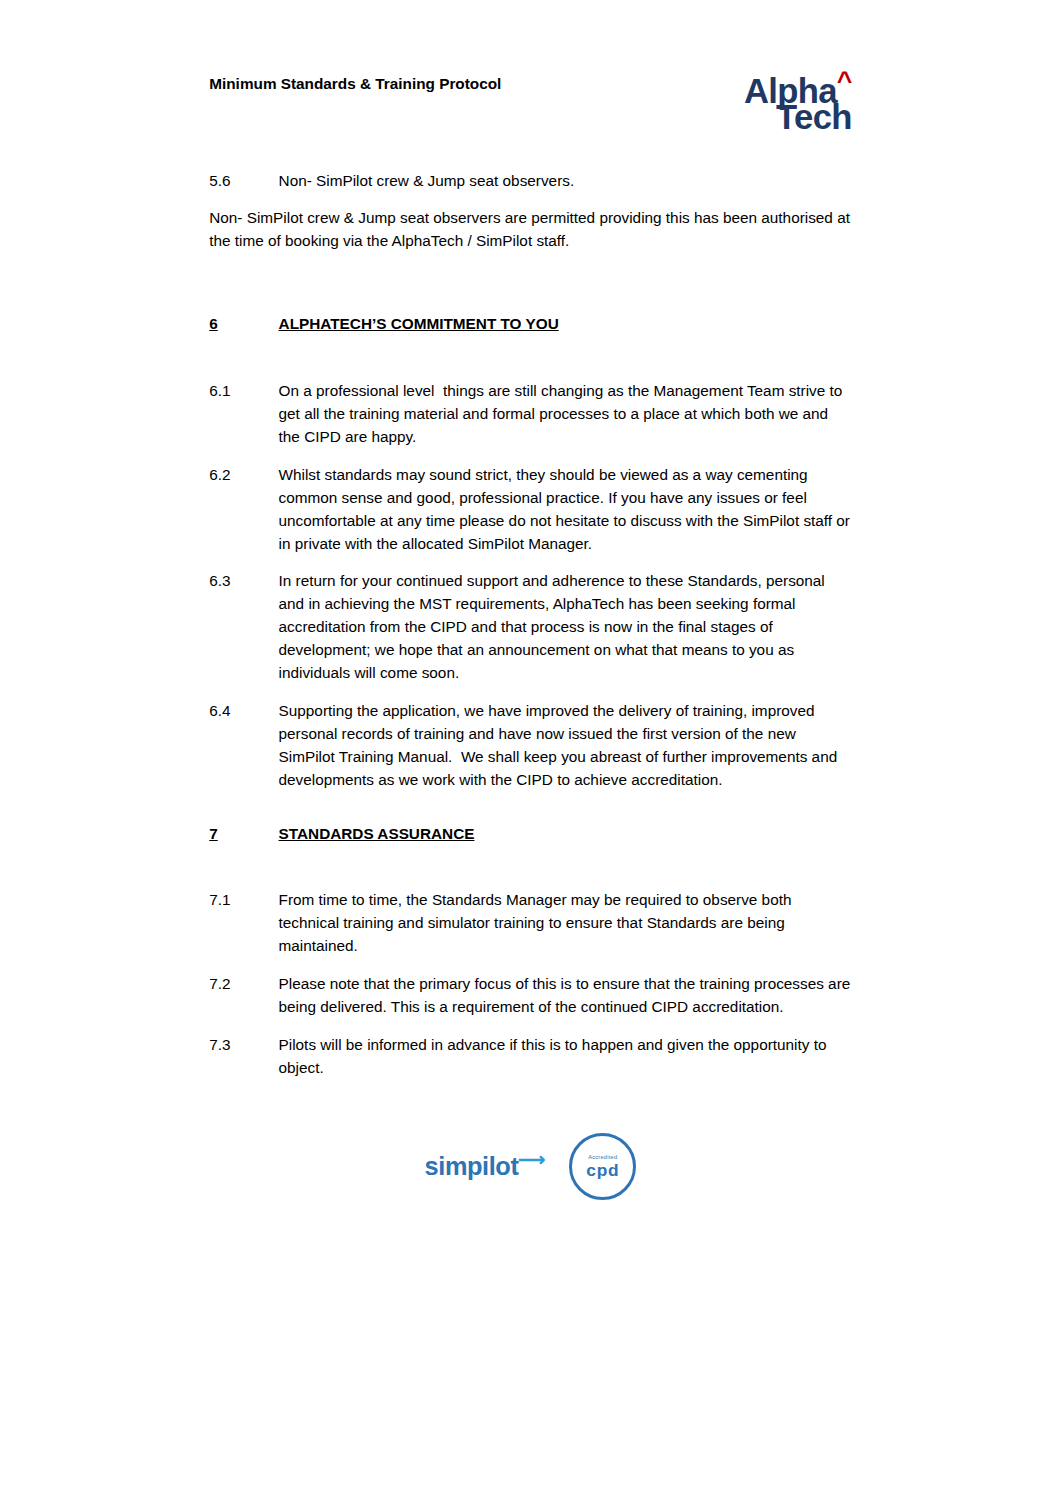Minimum Standards & Training Protocol
Alpha^ Tech
5.6 Non- SimPilot crew & Jump seat observers.
Non- SimPilot crew & Jump seat observers are permitted providing this has been authorised at the time of booking via the AlphaTech / SimPilot staff.
6 ALPHATECH’S COMMITMENT TO YOU
6.1 On a professional level things are still changing as the Management Team strive to get all the training material and formal processes to a place at which both we and the CIPD are happy.
6.2 Whilst standards may sound strict, they should be viewed as a way cementing common sense and good, professional practice. If you have any issues or feel uncomfortable at any time please do not hesitate to discuss with the SimPilot staff or in private with the allocated SimPilot Manager.
6.3 In return for your continued support and adherence to these Standards, personal and in achieving the MST requirements, AlphaTech has been seeking formal accreditation from the CIPD and that process is now in the final stages of development; we hope that an announcement on what that means to you as individuals will come soon.
6.4 Supporting the application, we have improved the delivery of training, improved personal records of training and have now issued the first version of the new SimPilot Training Manual. We shall keep you abreast of further improvements and developments as we work with the CIPD to achieve accreditation.
7 STANDARDS ASSURANCE
7.1 From time to time, the Standards Manager may be required to observe both technical training and simulator training to ensure that Standards are being maintained.
7.2 Please note that the primary focus of this is to ensure that the training processes are being delivered. This is a requirement of the continued CIPD accreditation.
7.3 Pilots will be informed in advance if this is to happen and given the opportunity to object.
simpilot⟶
Accredited cpd